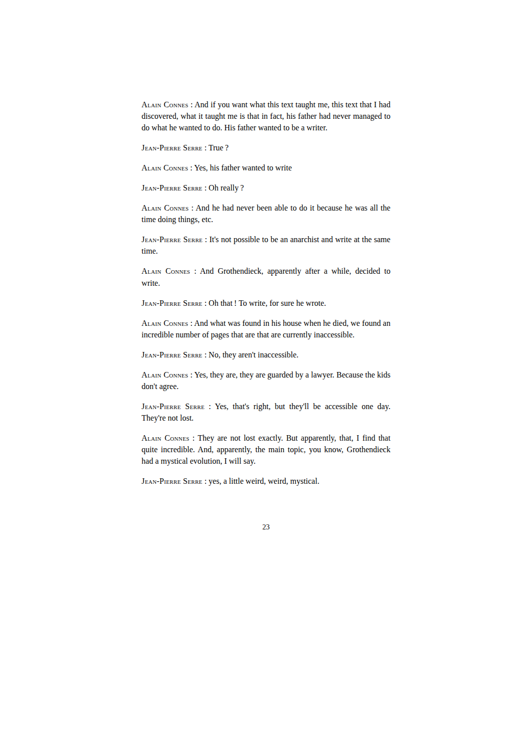Alain Connes : And if you want what this text taught me, this text that I had discovered, what it taught me is that in fact, his father had never managed to do what he wanted to do. His father wanted to be a writer.
Jean-Pierre Serre : True ?
Alain Connes : Yes, his father wanted to write
Jean-Pierre Serre : Oh really ?
Alain Connes : And he had never been able to do it because he was all the time doing things, etc.
Jean-Pierre Serre : It's not possible to be an anarchist and write at the same time.
Alain Connes : And Grothendieck, apparently after a while, decided to write.
Jean-Pierre Serre : Oh that ! To write, for sure he wrote.
Alain Connes : And what was found in his house when he died, we found an incredible number of pages that are that are currently inaccessible.
Jean-Pierre Serre : No, they aren't inaccessible.
Alain Connes : Yes, they are, they are guarded by a lawyer. Because the kids don't agree.
Jean-Pierre Serre : Yes, that's right, but they'll be accessible one day. They're not lost.
Alain Connes : They are not lost exactly. But apparently, that, I find that quite incredible. And, apparently, the main topic, you know, Grothendieck had a mystical evolution, I will say.
Jean-Pierre Serre : yes, a little weird, weird, mystical.
23